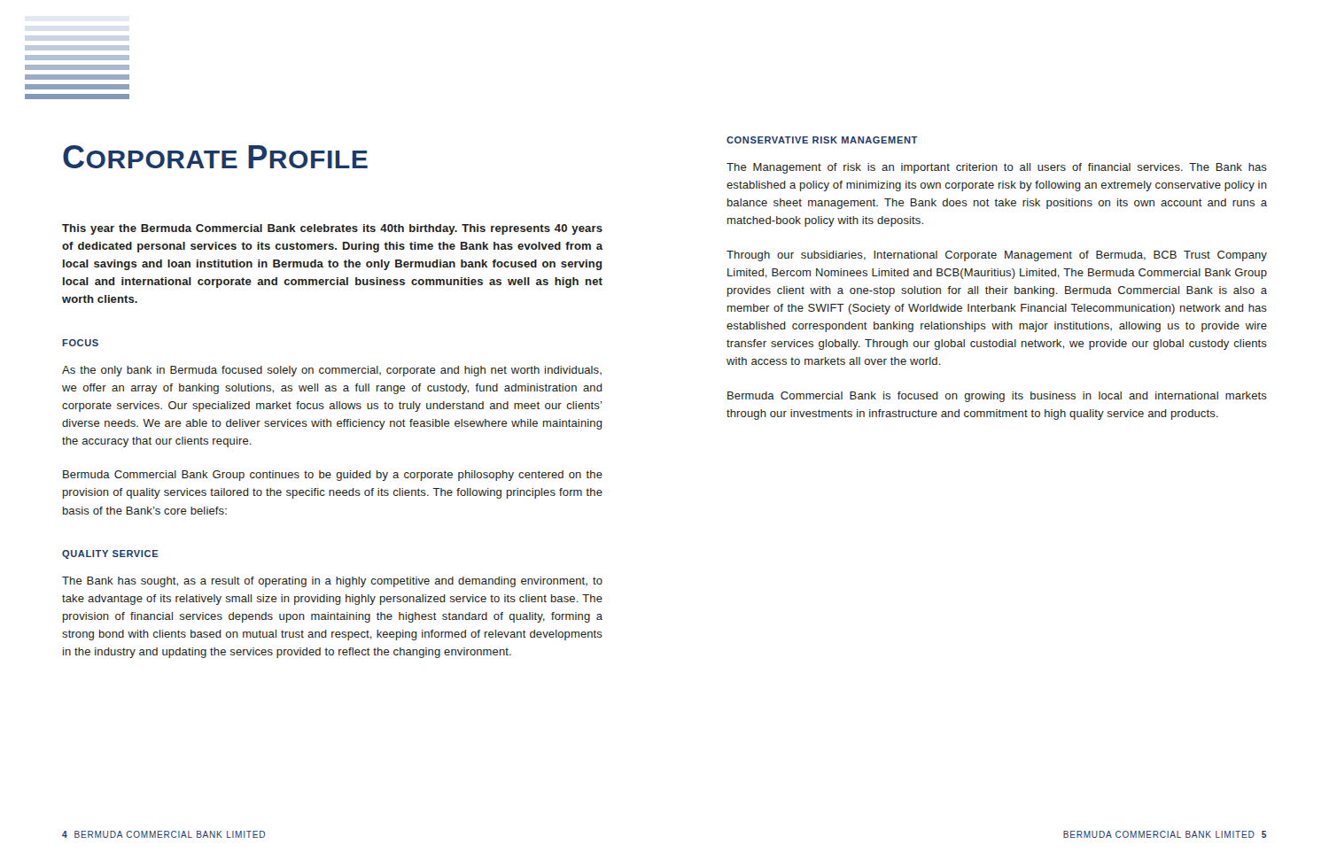Corporate Profile
This year the Bermuda Commercial Bank celebrates its 40th birthday. This represents 40 years of dedicated personal services to its customers. During this time the Bank has evolved from a local savings and loan institution in Bermuda to the only Bermudian bank focused on serving local and international corporate and commercial business communities as well as high net worth clients.
Focus
As the only bank in Bermuda focused solely on commercial, corporate and high net worth individuals, we offer an array of banking solutions, as well as a full range of custody, fund administration and corporate services. Our specialized market focus allows us to truly understand and meet our clients’ diverse needs. We are able to deliver services with efficiency not feasible elsewhere while maintaining the accuracy that our clients require.
Bermuda Commercial Bank Group continues to be guided by a corporate philosophy centered on the provision of quality services tailored to the specific needs of its clients. The following principles form the basis of the Bank’s core beliefs:
Quality Service
The Bank has sought, as a result of operating in a highly competitive and demanding environment, to take advantage of its relatively small size in providing highly personalized service to its client base. The provision of financial services depends upon maintaining the highest standard of quality, forming a strong bond with clients based on mutual trust and respect, keeping informed of relevant developments in the industry and updating the services provided to reflect the changing environment.
Conservative Risk Management
The Management of risk is an important criterion to all users of financial services. The Bank has established a policy of minimizing its own corporate risk by following an extremely conservative policy in balance sheet management. The Bank does not take risk positions on its own account and runs a matched-book policy with its deposits.
Through our subsidiaries, International Corporate Management of Bermuda, BCB Trust Company Limited, Bercom Nominees Limited and BCB(Mauritius) Limited, The Bermuda Commercial Bank Group provides client with a one-stop solution for all their banking. Bermuda Commercial Bank is also a member of the SWIFT (Society of Worldwide Interbank Financial Telecommunication) network and has established correspondent banking relationships with major institutions, allowing us to provide wire transfer services globally. Through our global custodial network, we provide our global custody clients with access to markets all over the world.
Bermuda Commercial Bank is focused on growing its business in local and international markets through our investments in infrastructure and commitment to high quality service and products.
4 Bermuda Commercial Bank Limited Bermuda Commercial Bank Limited 5